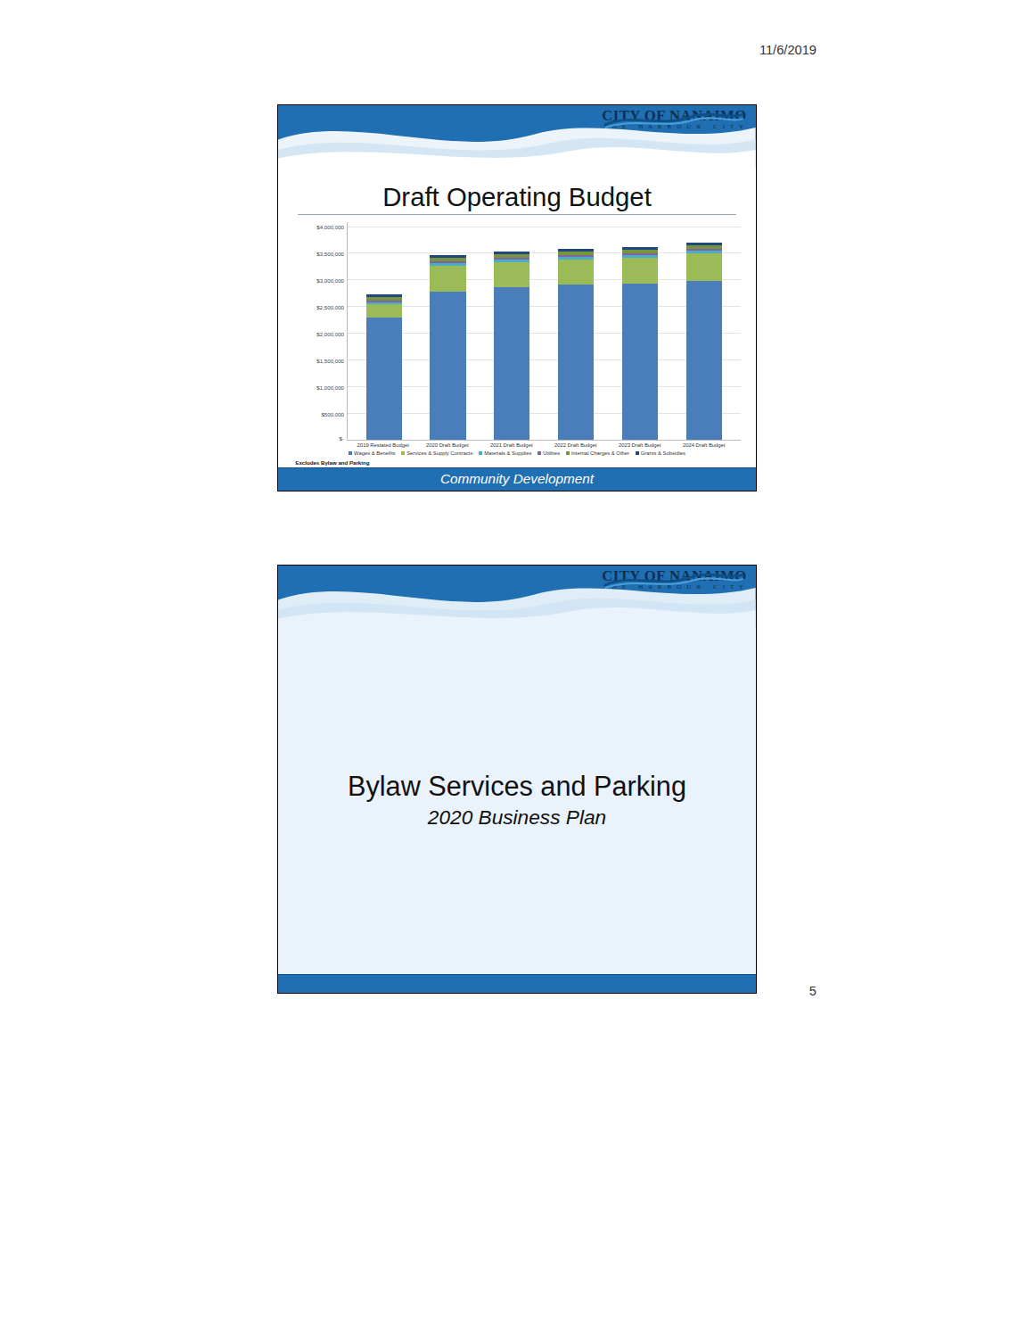11/6/2019
CITY OF NANAIMO
T H E H A R B O U R C I T Y
Draft Operating Budget
$4,000,000
$3,500,000
$3,000,000
$2,500,000
$2,000,000
$1,500,000
$1,000,000
$500,000
$-
2019 Restated Budget 2020 Draft Budget 2021 Draft Budget 2022 Draft Budget 2023 Draft Budget 2024 Draft Budget
Wages & Benefits Services & Supply Contracts Materials & Supplies Utilities Internal Charges & Other Grants & Subsidies
Excludes Bylaw and Parking
Community Development
CITY OF NANAIMO
T H E H A R B O U R C I T Y
Bylaw Services and Parking
2020 Business Plan
5